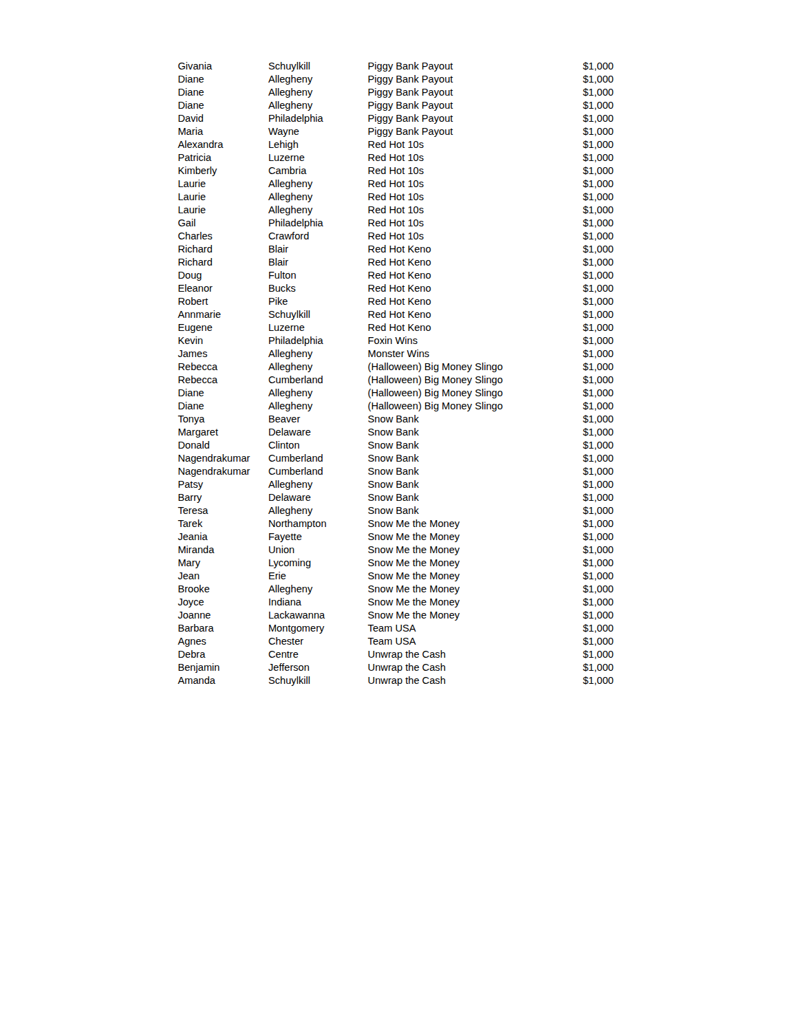| Givania | Schuylkill | Piggy Bank Payout | $1,000 |
| Diane | Allegheny | Piggy Bank Payout | $1,000 |
| Diane | Allegheny | Piggy Bank Payout | $1,000 |
| Diane | Allegheny | Piggy Bank Payout | $1,000 |
| David | Philadelphia | Piggy Bank Payout | $1,000 |
| Maria | Wayne | Piggy Bank Payout | $1,000 |
| Alexandra | Lehigh | Red Hot 10s | $1,000 |
| Patricia | Luzerne | Red Hot 10s | $1,000 |
| Kimberly | Cambria | Red Hot 10s | $1,000 |
| Laurie | Allegheny | Red Hot 10s | $1,000 |
| Laurie | Allegheny | Red Hot 10s | $1,000 |
| Laurie | Allegheny | Red Hot 10s | $1,000 |
| Gail | Philadelphia | Red Hot 10s | $1,000 |
| Charles | Crawford | Red Hot 10s | $1,000 |
| Richard | Blair | Red Hot Keno | $1,000 |
| Richard | Blair | Red Hot Keno | $1,000 |
| Doug | Fulton | Red Hot Keno | $1,000 |
| Eleanor | Bucks | Red Hot Keno | $1,000 |
| Robert | Pike | Red Hot Keno | $1,000 |
| Annmarie | Schuylkill | Red Hot Keno | $1,000 |
| Eugene | Luzerne | Red Hot Keno | $1,000 |
| Kevin | Philadelphia | Foxin Wins | $1,000 |
| James | Allegheny | Monster Wins | $1,000 |
| Rebecca | Allegheny | (Halloween) Big Money Slingo | $1,000 |
| Rebecca | Cumberland | (Halloween) Big Money Slingo | $1,000 |
| Diane | Allegheny | (Halloween) Big Money Slingo | $1,000 |
| Diane | Allegheny | (Halloween) Big Money Slingo | $1,000 |
| Tonya | Beaver | Snow Bank | $1,000 |
| Margaret | Delaware | Snow Bank | $1,000 |
| Donald | Clinton | Snow Bank | $1,000 |
| Nagendrakumar | Cumberland | Snow Bank | $1,000 |
| Nagendrakumar | Cumberland | Snow Bank | $1,000 |
| Patsy | Allegheny | Snow Bank | $1,000 |
| Barry | Delaware | Snow Bank | $1,000 |
| Teresa | Allegheny | Snow Bank | $1,000 |
| Tarek | Northampton | Snow Me the Money | $1,000 |
| Jeania | Fayette | Snow Me the Money | $1,000 |
| Miranda | Union | Snow Me the Money | $1,000 |
| Mary | Lycoming | Snow Me the Money | $1,000 |
| Jean | Erie | Snow Me the Money | $1,000 |
| Brooke | Allegheny | Snow Me the Money | $1,000 |
| Joyce | Indiana | Snow Me the Money | $1,000 |
| Joanne | Lackawanna | Snow Me the Money | $1,000 |
| Barbara | Montgomery | Team USA | $1,000 |
| Agnes | Chester | Team USA | $1,000 |
| Debra | Centre | Unwrap the Cash | $1,000 |
| Benjamin | Jefferson | Unwrap the Cash | $1,000 |
| Amanda | Schuylkill | Unwrap the Cash | $1,000 |